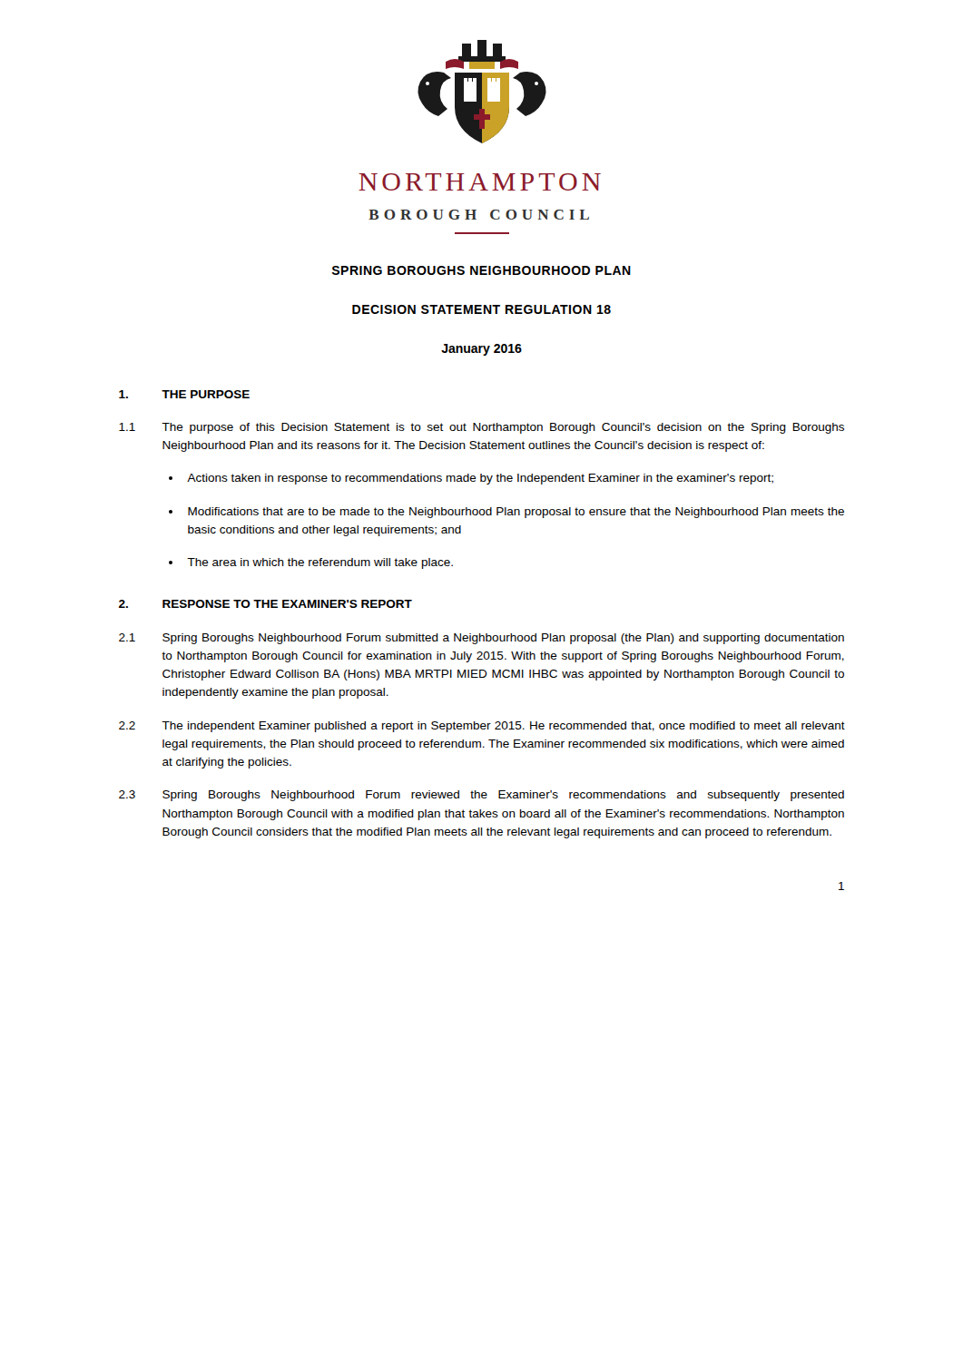NORTHAMPTON
BOROUGH COUNCIL
SPRING BOROUGHS NEIGHBOURHOOD PLAN
DECISION STATEMENT REGULATION 18
January 2016
1. THE PURPOSE
1.1
The purpose of this Decision Statement is to set out Northampton Borough Council's decision on the Spring Boroughs Neighbourhood Plan and its reasons for it. The Decision Statement outlines the Council's decision is respect of:
Actions taken in response to recommendations made by the Independent Examiner in the examiner's report;
Modifications that are to be made to the Neighbourhood Plan proposal to ensure that the Neighbourhood Plan meets the basic conditions and other legal requirements; and
The area in which the referendum will take place.
2. RESPONSE TO THE EXAMINER'S REPORT
2.1
Spring Boroughs Neighbourhood Forum submitted a Neighbourhood Plan proposal (the Plan) and supporting documentation to Northampton Borough Council for examination in July 2015. With the support of Spring Boroughs Neighbourhood Forum, Christopher Edward Collison BA (Hons) MBA MRTPI MIED MCMI IHBC was appointed by Northampton Borough Council to independently examine the plan proposal.
2.2
The independent Examiner published a report in September 2015. He recommended that, once modified to meet all relevant legal requirements, the Plan should proceed to referendum. The Examiner recommended six modifications, which were aimed at clarifying the policies.
2.3
Spring Boroughs Neighbourhood Forum reviewed the Examiner's recommendations and subsequently presented Northampton Borough Council with a modified plan that takes on board all of the Examiner's recommendations. Northampton Borough Council considers that the modified Plan meets all the relevant legal requirements and can proceed to referendum.
1